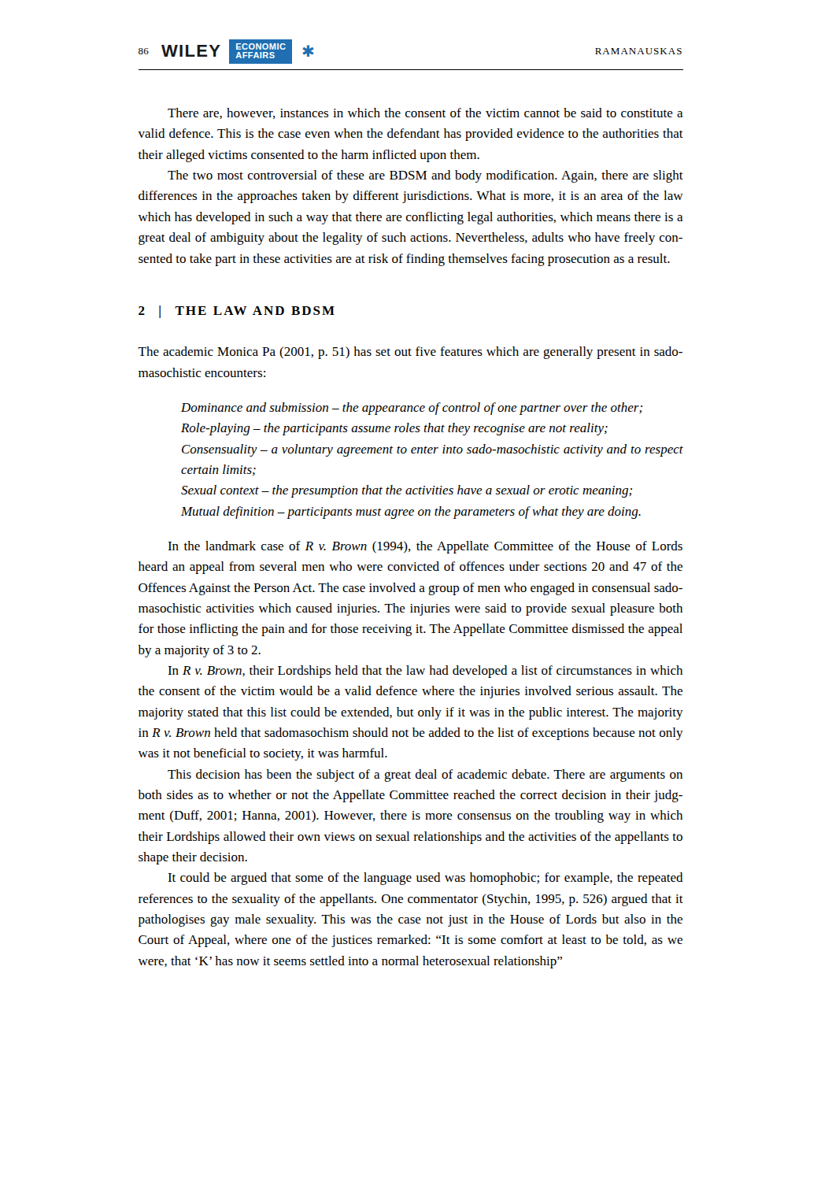86
WILEY
ECONOMIC AFFAIRS
✱
Ramanauskas
There are, however, instances in which the consent of the victim cannot be said to constitute a valid defence. This is the case even when the defendant has provided evidence to the authorities that their alleged victims consented to the harm inflicted upon them.
The two most controversial of these are BDSM and body modification. Again, there are slight differences in the approaches taken by different jurisdictions. What is more, it is an area of the law which has developed in such a way that there are conflicting legal authorities, which means there is a great deal of ambiguity about the legality of such actions. Nevertheless, adults who have freely consented to take part in these activities are at risk of finding themselves facing prosecution as a result.
2|The Law and BDSM
The academic Monica Pa (2001, p. 51) has set out five features which are generally present in sadomasochistic encounters:
Dominance and submission – the appearance of control of one partner over the other;
Role-playing – the participants assume roles that they recognise are not reality;
Consensuality – a voluntary agreement to enter into sado-masochistic activity and to respect certain limits;
Sexual context – the presumption that the activities have a sexual or erotic meaning;
Mutual definition – participants must agree on the parameters of what they are doing.
In the landmark case of R v. Brown (1994), the Appellate Committee of the House of Lords heard an appeal from several men who were convicted of offences under sections 20 and 47 of the Offences Against the Person Act. The case involved a group of men who engaged in consensual sadomasochistic activities which caused injuries. The injuries were said to provide sexual pleasure both for those inflicting the pain and for those receiving it. The Appellate Committee dismissed the appeal by a majority of 3 to 2.
In R v. Brown, their Lordships held that the law had developed a list of circumstances in which the consent of the victim would be a valid defence where the injuries involved serious assault. The majority stated that this list could be extended, but only if it was in the public interest. The majority in R v. Brown held that sadomasochism should not be added to the list of exceptions because not only was it not beneficial to society, it was harmful.
This decision has been the subject of a great deal of academic debate. There are arguments on both sides as to whether or not the Appellate Committee reached the correct decision in their judgment (Duff, 2001; Hanna, 2001). However, there is more consensus on the troubling way in which their Lordships allowed their own views on sexual relationships and the activities of the appellants to shape their decision.
It could be argued that some of the language used was homophobic; for example, the repeated references to the sexuality of the appellants. One commentator (Stychin, 1995, p. 526) argued that it pathologises gay male sexuality. This was the case not just in the House of Lords but also in the Court of Appeal, where one of the justices remarked: “It is some comfort at least to be told, as we were, that ‘K’ has now it seems settled into a normal heterosexual relationship”